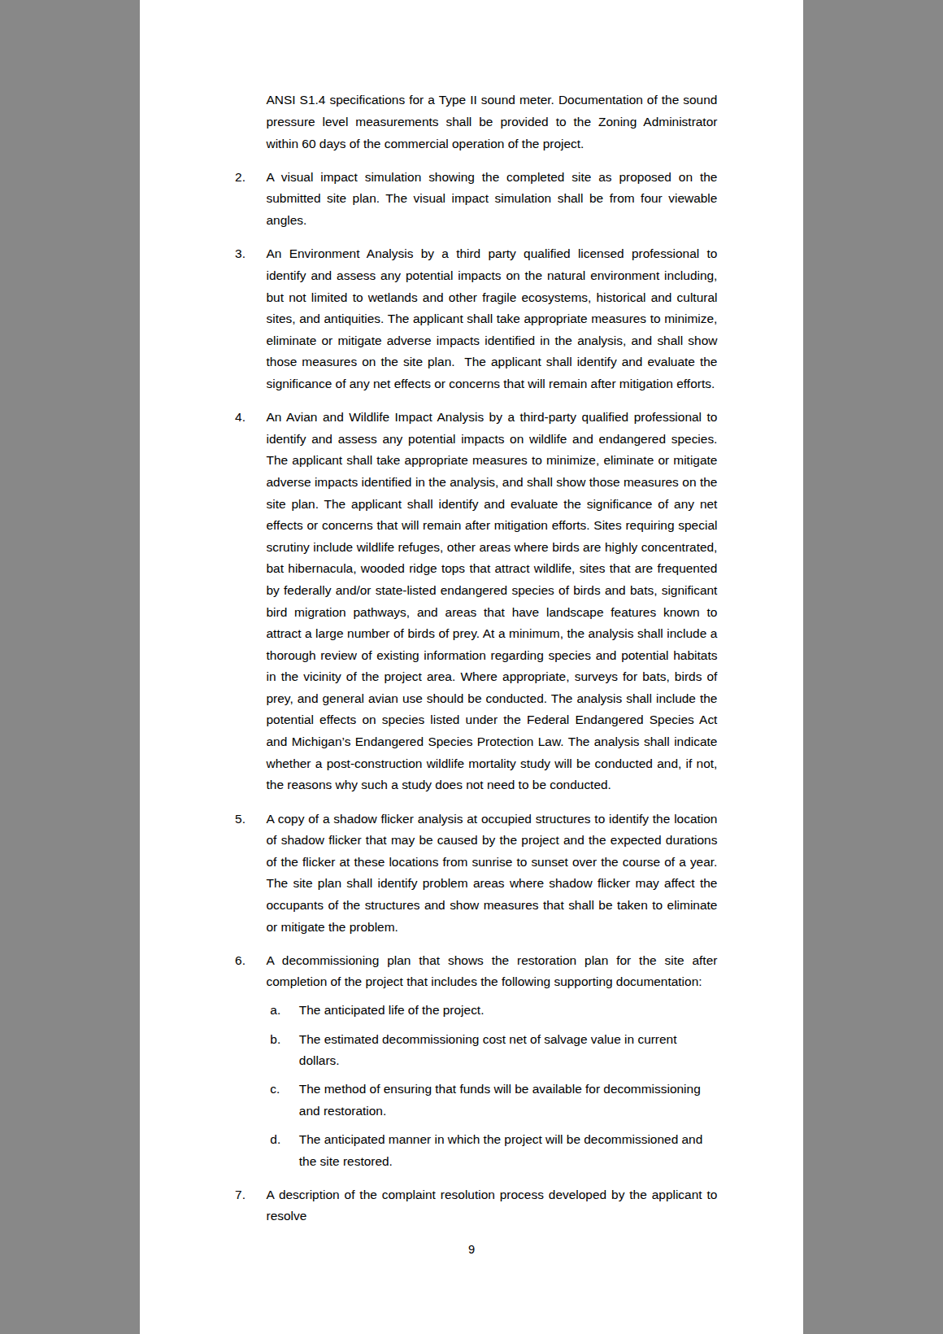ANSI S1.4 specifications for a Type II sound meter. Documentation of the sound pressure level measurements shall be provided to the Zoning Administrator within 60 days of the commercial operation of the project.
A visual impact simulation showing the completed site as proposed on the submitted site plan. The visual impact simulation shall be from four viewable angles.
An Environment Analysis by a third party qualified licensed professional to identify and assess any potential impacts on the natural environment including, but not limited to wetlands and other fragile ecosystems, historical and cultural sites, and antiquities. The applicant shall take appropriate measures to minimize, eliminate or mitigate adverse impacts identified in the analysis, and shall show those measures on the site plan. The applicant shall identify and evaluate the significance of any net effects or concerns that will remain after mitigation efforts.
An Avian and Wildlife Impact Analysis by a third-party qualified professional to identify and assess any potential impacts on wildlife and endangered species. The applicant shall take appropriate measures to minimize, eliminate or mitigate adverse impacts identified in the analysis, and shall show those measures on the site plan. The applicant shall identify and evaluate the significance of any net effects or concerns that will remain after mitigation efforts. Sites requiring special scrutiny include wildlife refuges, other areas where birds are highly concentrated, bat hibernacula, wooded ridge tops that attract wildlife, sites that are frequented by federally and/or state-listed endangered species of birds and bats, significant bird migration pathways, and areas that have landscape features known to attract a large number of birds of prey. At a minimum, the analysis shall include a thorough review of existing information regarding species and potential habitats in the vicinity of the project area. Where appropriate, surveys for bats, birds of prey, and general avian use should be conducted. The analysis shall include the potential effects on species listed under the Federal Endangered Species Act and Michigan’s Endangered Species Protection Law. The analysis shall indicate whether a post-construction wildlife mortality study will be conducted and, if not, the reasons why such a study does not need to be conducted.
A copy of a shadow flicker analysis at occupied structures to identify the location of shadow flicker that may be caused by the project and the expected durations of the flicker at these locations from sunrise to sunset over the course of a year. The site plan shall identify problem areas where shadow flicker may affect the occupants of the structures and show measures that shall be taken to eliminate or mitigate the problem.
A decommissioning plan that shows the restoration plan for the site after completion of the project that includes the following supporting documentation:
The anticipated life of the project.
The estimated decommissioning cost net of salvage value in current dollars.
The method of ensuring that funds will be available for decommissioning and restoration.
The anticipated manner in which the project will be decommissioned and the site restored.
A description of the complaint resolution process developed by the applicant to resolve
9